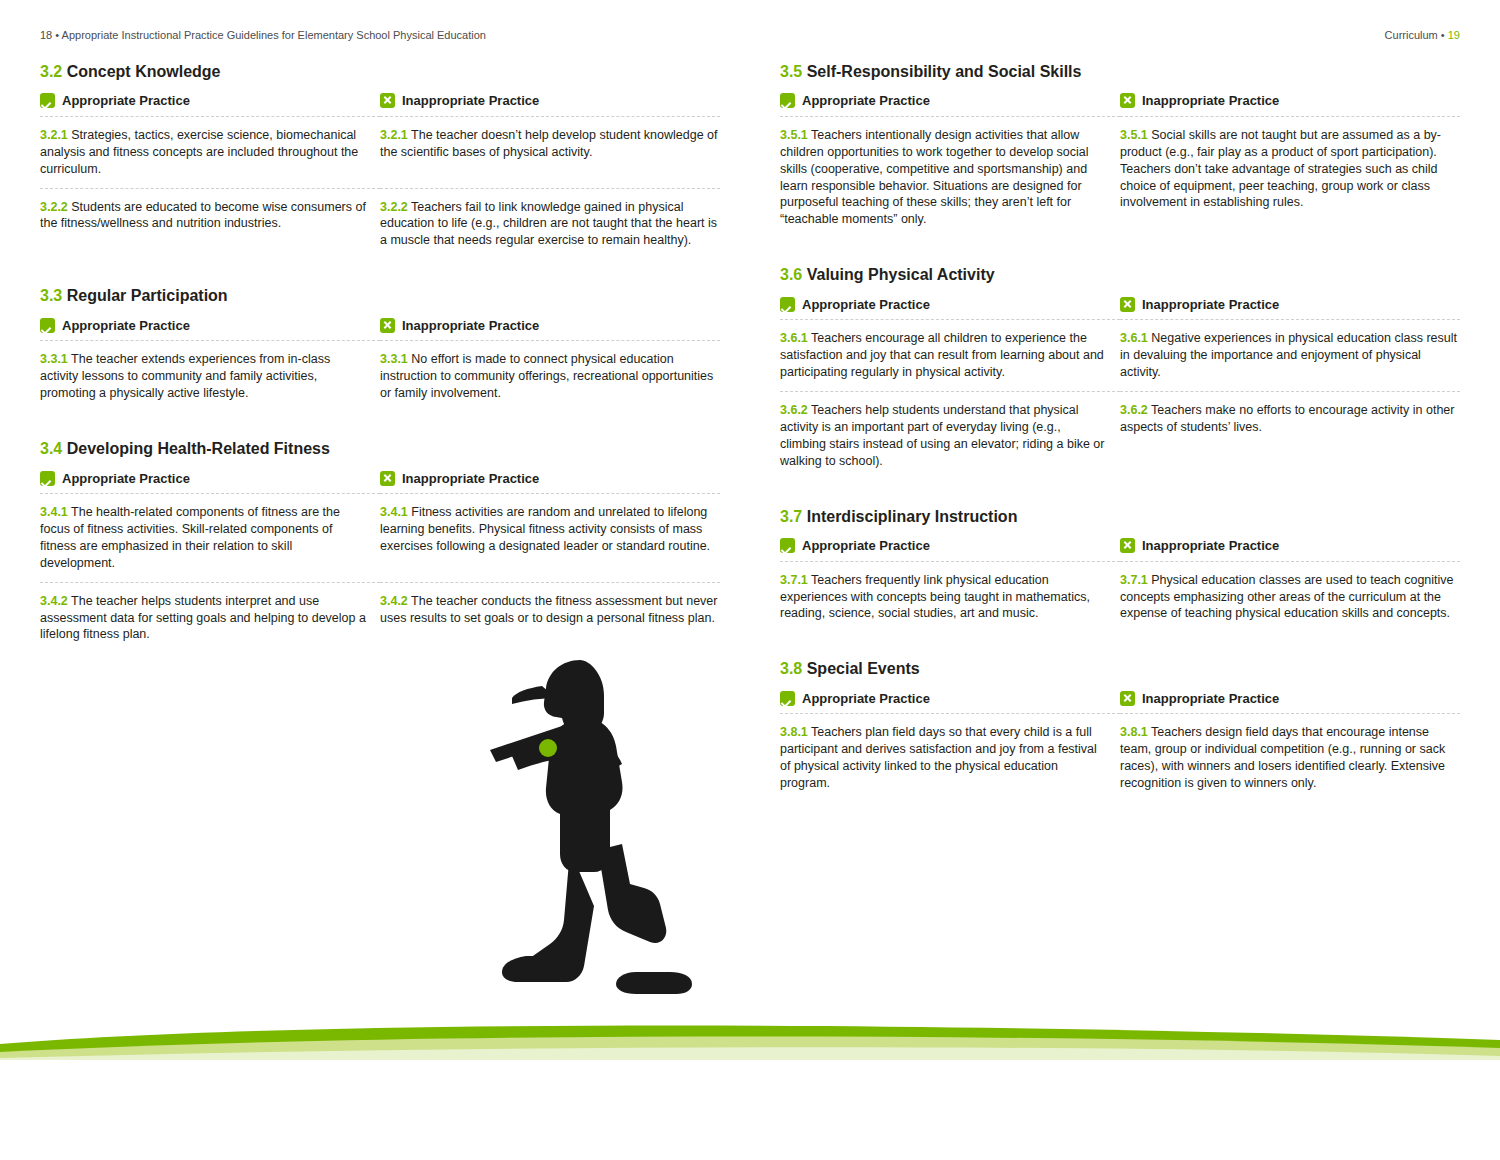18 • Appropriate Instructional Practice Guidelines for Elementary School Physical Education
Curriculum • 19
3.2 Concept Knowledge
| Appropriate Practice | Inappropriate Practice |
| --- | --- |
| 3.2.1 Strategies, tactics, exercise science, biomechanical analysis and fitness concepts are included throughout the curriculum. | 3.2.1 The teacher doesn’t help develop student knowledge of the scientific bases of physical activity. |
| 3.2.2 Students are educated to become wise consumers of the fitness/wellness and nutrition industries. | 3.2.2 Teachers fail to link knowledge gained in physical education to life (e.g., children are not taught that the heart is a muscle that needs regular exercise to remain healthy). |
3.3 Regular Participation
| Appropriate Practice | Inappropriate Practice |
| --- | --- |
| 3.3.1 The teacher extends experiences from in-class activity lessons to community and family activities, promoting a physically active lifestyle. | 3.3.1 No effort is made to connect physical education instruction to community offerings, recreational opportunities or family involvement. |
3.4 Developing Health-Related Fitness
| Appropriate Practice | Inappropriate Practice |
| --- | --- |
| 3.4.1 The health-related components of fitness are the focus of fitness activities. Skill-related components of fitness are emphasized in their relation to skill development. | 3.4.1 Fitness activities are random and unrelated to lifelong learning benefits. Physical fitness activity consists of mass exercises following a designated leader or standard routine. |
| 3.4.2 The teacher helps students interpret and use assessment data for setting goals and helping to develop a lifelong fitness plan. | 3.4.2 The teacher conducts the fitness assessment but never uses results to set goals or to design a personal fitness plan. |
3.5 Self-Responsibility and Social Skills
| Appropriate Practice | Inappropriate Practice |
| --- | --- |
| 3.5.1 Teachers intentionally design activities that allow children opportunities to work together to develop social skills (cooperative, competitive and sportsmanship) and learn responsible behavior. Situations are designed for purposeful teaching of these skills; they aren’t left for “teachable moments” only. | 3.5.1 Social skills are not taught but are assumed as a by-product (e.g., fair play as a product of sport participation). Teachers don’t take advantage of strategies such as child choice of equipment, peer teaching, group work or class involvement in establishing rules. |
3.6 Valuing Physical Activity
| Appropriate Practice | Inappropriate Practice |
| --- | --- |
| 3.6.1 Teachers encourage all children to experience the satisfaction and joy that can result from learning about and participating regularly in physical activity. | 3.6.1 Negative experiences in physical education class result in devaluing the importance and enjoyment of physical activity. |
| 3.6.2 Teachers help students understand that physical activity is an important part of everyday living (e.g., climbing stairs instead of using an elevator; riding a bike or walking to school). | 3.6.2 Teachers make no efforts to encourage activity in other aspects of students’ lives. |
3.7 Interdisciplinary Instruction
| Appropriate Practice | Inappropriate Practice |
| --- | --- |
| 3.7.1 Teachers frequently link physical education experiences with concepts being taught in mathematics, reading, science, social studies, art and music. | 3.7.1 Physical education classes are used to teach cognitive concepts emphasizing other areas of the curriculum at the expense of teaching physical education skills and concepts. |
3.8 Special Events
| Appropriate Practice | Inappropriate Practice |
| --- | --- |
| 3.8.1 Teachers plan field days so that every child is a full participant and derives satisfaction and joy from a festival of physical activity linked to the physical education program. | 3.8.1 Teachers design field days that encourage intense team, group or individual competition (e.g., running or sack races), with winners and losers identified clearly. Extensive recognition is given to winners only. |